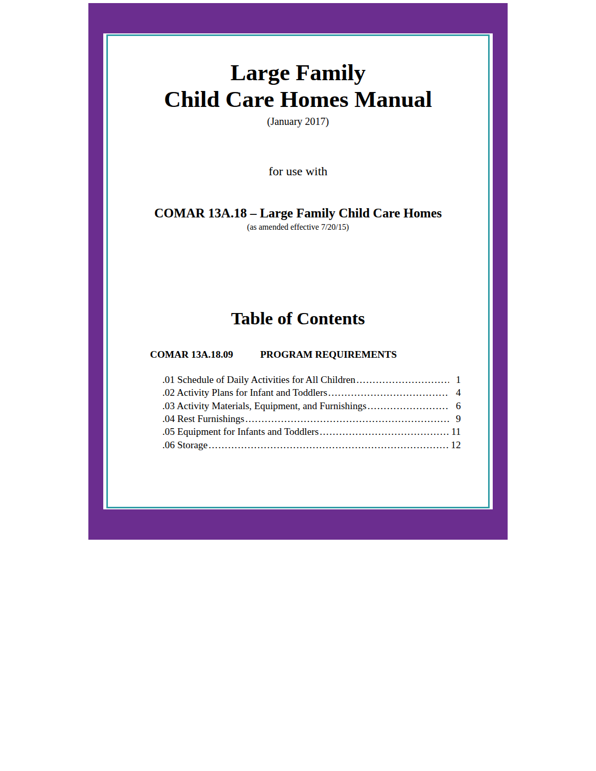Large Family
Child Care Homes Manual
(January 2017)
for use with
COMAR 13A.18 – Large Family Child Care Homes
(as amended effective 7/20/15)
Table of Contents
COMAR 13A.18.09 PROGRAM REQUIREMENTS
.01 Schedule of Daily Activities for All Children ........................................................................................................... 1
.02 Activity Plans for Infant and Toddlers ........................................................................................................... 4
.03 Activity Materials, Equipment, and Furnishings ........................................................................................................... 6
.04 Rest Furnishings ........................................................................................................... 9
.05 Equipment for Infants and Toddlers ........................................................................................................... 11
.06 Storage ........................................................................................................... 12